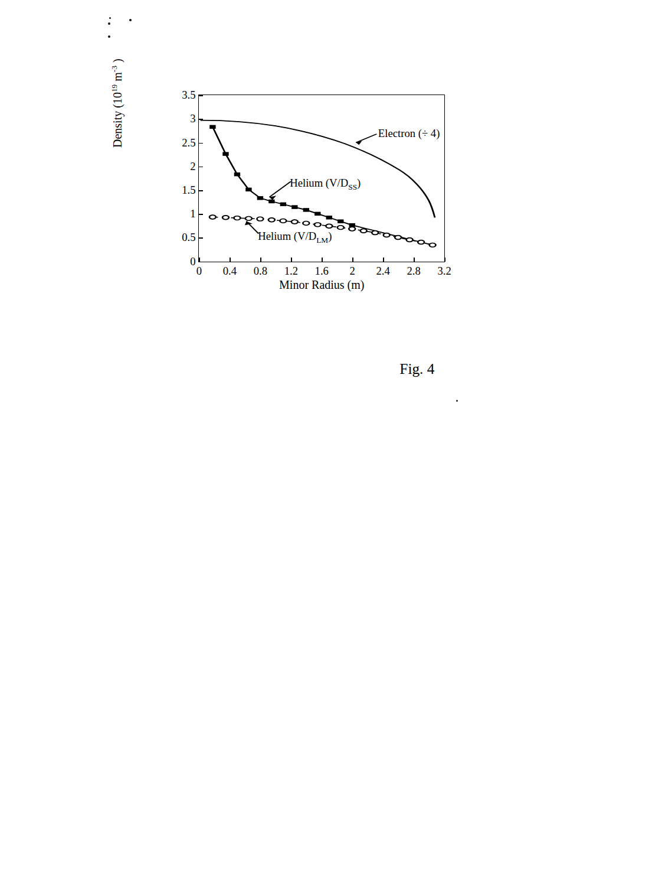Density (1019 m-3 )
3.5
3
2.5
2
1.5
1
0.5
0
0
0.4
0.8
1.2
1.6
2
2.4
2.8
3.2
Minor Radius (m)
Electron (÷ 4)
Helium (V/DSS)
Helium (V/DLM)
Fig. 4